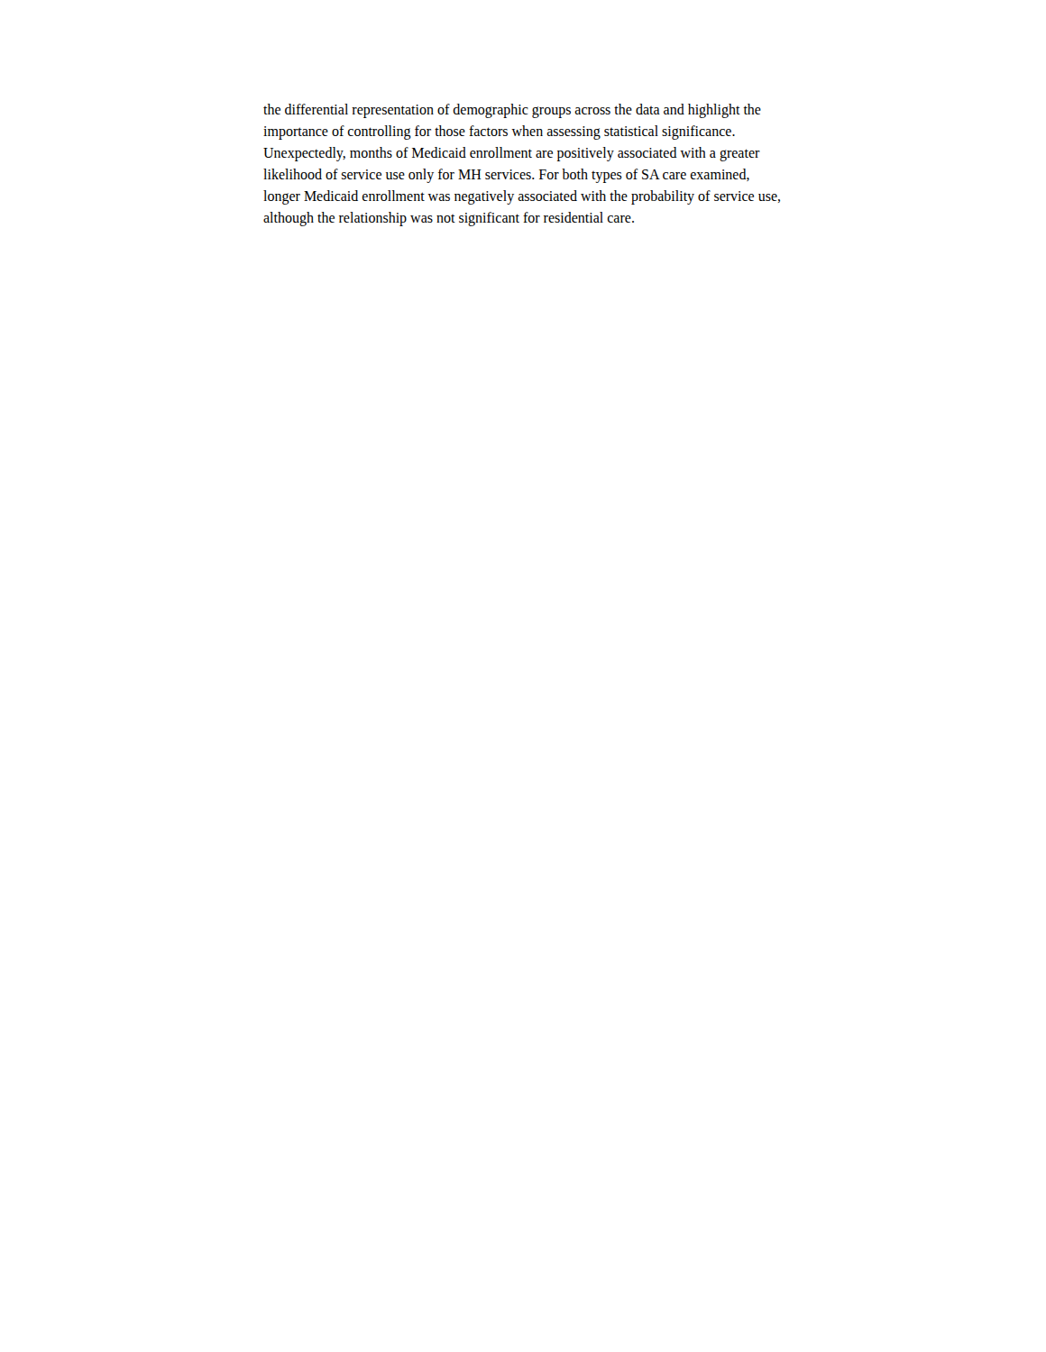the differential representation of demographic groups across the data and highlight the importance of controlling for those factors when assessing statistical significance. Unexpectedly, months of Medicaid enrollment are positively associated with a greater likelihood of service use only for MH services. For both types of SA care examined, longer Medicaid enrollment was negatively associated with the probability of service use, although the relationship was not significant for residential care.